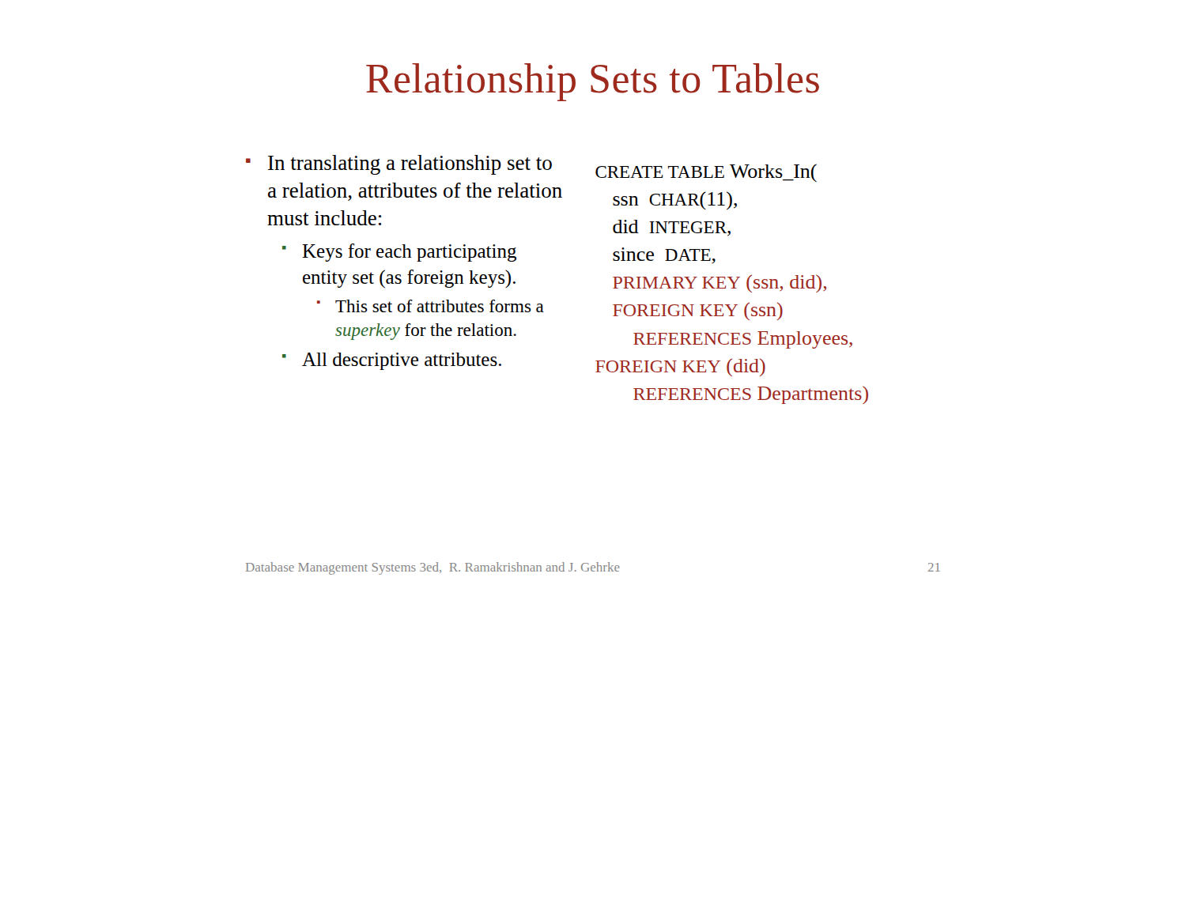Relationship Sets to Tables
In translating a relationship set to a relation, attributes of the relation must include:
Keys for each participating entity set (as foreign keys).
This set of attributes forms a superkey for the relation.
All descriptive attributes.
CREATE TABLE Works_In(
ssn CHAR(11),
did INTEGER,
since DATE,
PRIMARY KEY (ssn, did),
FOREIGN KEY (ssn)
REFERENCES Employees,
FOREIGN KEY (did)
REFERENCES Departments)
Database Management Systems 3ed, R. Ramakrishnan and J. Gehrke 21